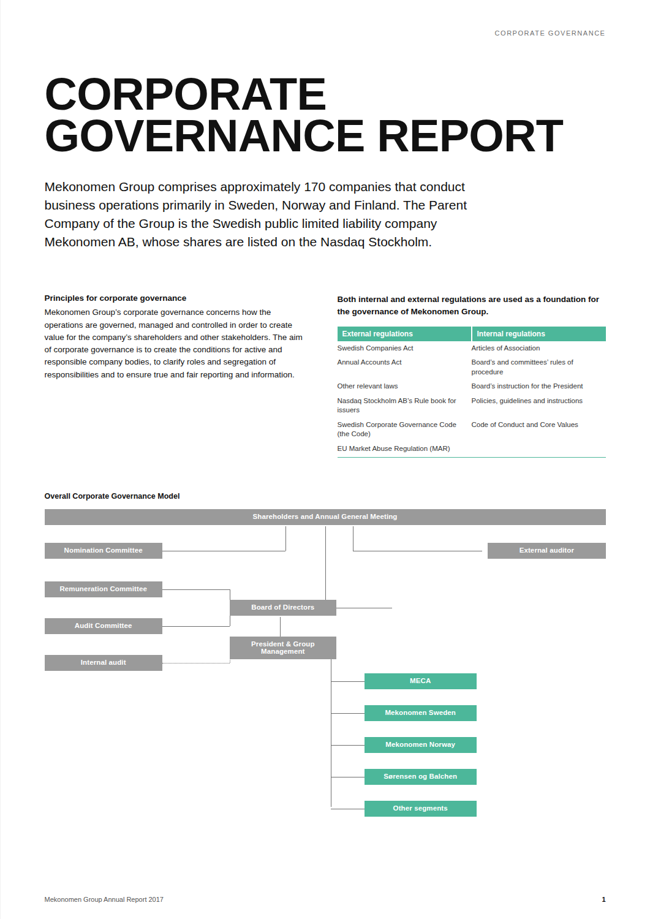Corporate Governance
CORPORATE
GOVERNANCE REPORT
Mekonomen Group comprises approximately 170 companies that conduct business operations primarily in Sweden, Norway and Finland. The Parent Company of the Group is the Swedish public limited liability company Mekonomen AB, whose shares are listed on the Nasdaq Stockholm.
Principles for corporate governance
Mekonomen Group’s corporate governance concerns how the operations are governed, managed and controlled in order to create value for the company’s shareholders and other stakeholders. The aim of corporate governance is to create the conditions for active and responsible company bodies, to clarify roles and segregation of responsibilities and to ensure true and fair reporting and information.
Both internal and external regulations are used as a foundation for the governance of Mekonomen Group.
| External regulations | Internal regulations |
| --- | --- |
| Swedish Companies Act | Articles of Association |
| Annual Accounts Act | Board’s and committees’ rules of procedure |
| Other relevant laws | Board’s instruction for the President |
| Nasdaq Stockholm AB’s Rule book for issuers | Policies, guidelines and instructions |
| Swedish Corporate Governance Code (the Code) | Code of Conduct and Core Values |
| EU Market Abuse Regulation (MAR) | |
Overall Corporate Governance Model
Shareholders and Annual General Meeting
Nomination Committee
External auditor
Remuneration Committee
Audit Committee
Internal audit
Board of Directors
President & Group Management
MECA
Mekonomen Sweden
Mekonomen Norway
Sørensen og Balchen
Other segments
Mekonomen Group Annual Report 2017 1